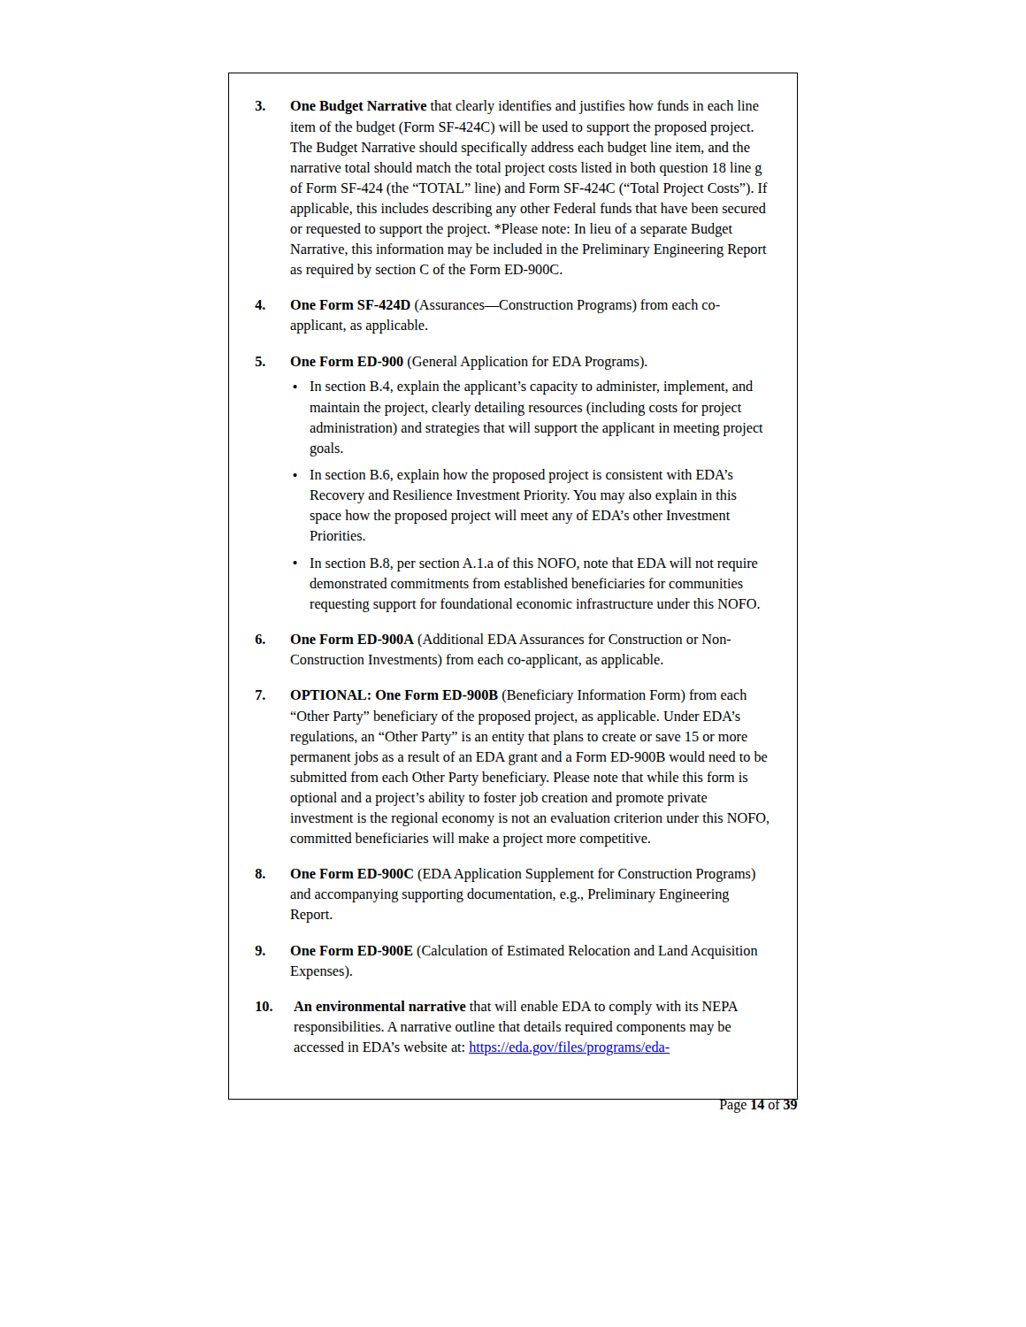3. One Budget Narrative that clearly identifies and justifies how funds in each line item of the budget (Form SF-424C) will be used to support the proposed project. The Budget Narrative should specifically address each budget line item, and the narrative total should match the total project costs listed in both question 18 line g of Form SF-424 (the “TOTAL” line) and Form SF-424C (“Total Project Costs”). If applicable, this includes describing any other Federal funds that have been secured or requested to support the project. *Please note: In lieu of a separate Budget Narrative, this information may be included in the Preliminary Engineering Report as required by section C of the Form ED-900C.
4. One Form SF-424D (Assurances—Construction Programs) from each co-applicant, as applicable.
5. One Form ED-900 (General Application for EDA Programs).
In section B.4, explain the applicant’s capacity to administer, implement, and maintain the project, clearly detailing resources (including costs for project administration) and strategies that will support the applicant in meeting project goals.
In section B.6, explain how the proposed project is consistent with EDA’s Recovery and Resilience Investment Priority. You may also explain in this space how the proposed project will meet any of EDA’s other Investment Priorities.
In section B.8, per section A.1.a of this NOFO, note that EDA will not require demonstrated commitments from established beneficiaries for communities requesting support for foundational economic infrastructure under this NOFO.
6. One Form ED-900A (Additional EDA Assurances for Construction or Non-Construction Investments) from each co-applicant, as applicable.
7. OPTIONAL: One Form ED-900B (Beneficiary Information Form) from each “Other Party” beneficiary of the proposed project, as applicable. Under EDA’s regulations, an “Other Party” is an entity that plans to create or save 15 or more permanent jobs as a result of an EDA grant and a Form ED-900B would need to be submitted from each Other Party beneficiary. Please note that while this form is optional and a project’s ability to foster job creation and promote private investment is the regional economy is not an evaluation criterion under this NOFO, committed beneficiaries will make a project more competitive.
8. One Form ED-900C (EDA Application Supplement for Construction Programs) and accompanying supporting documentation, e.g., Preliminary Engineering Report.
9. One Form ED-900E (Calculation of Estimated Relocation and Land Acquisition Expenses).
10. An environmental narrative that will enable EDA to comply with its NEPA responsibilities. A narrative outline that details required components may be accessed in EDA’s website at: https://eda.gov/files/programs/eda-
Page 14 of 39